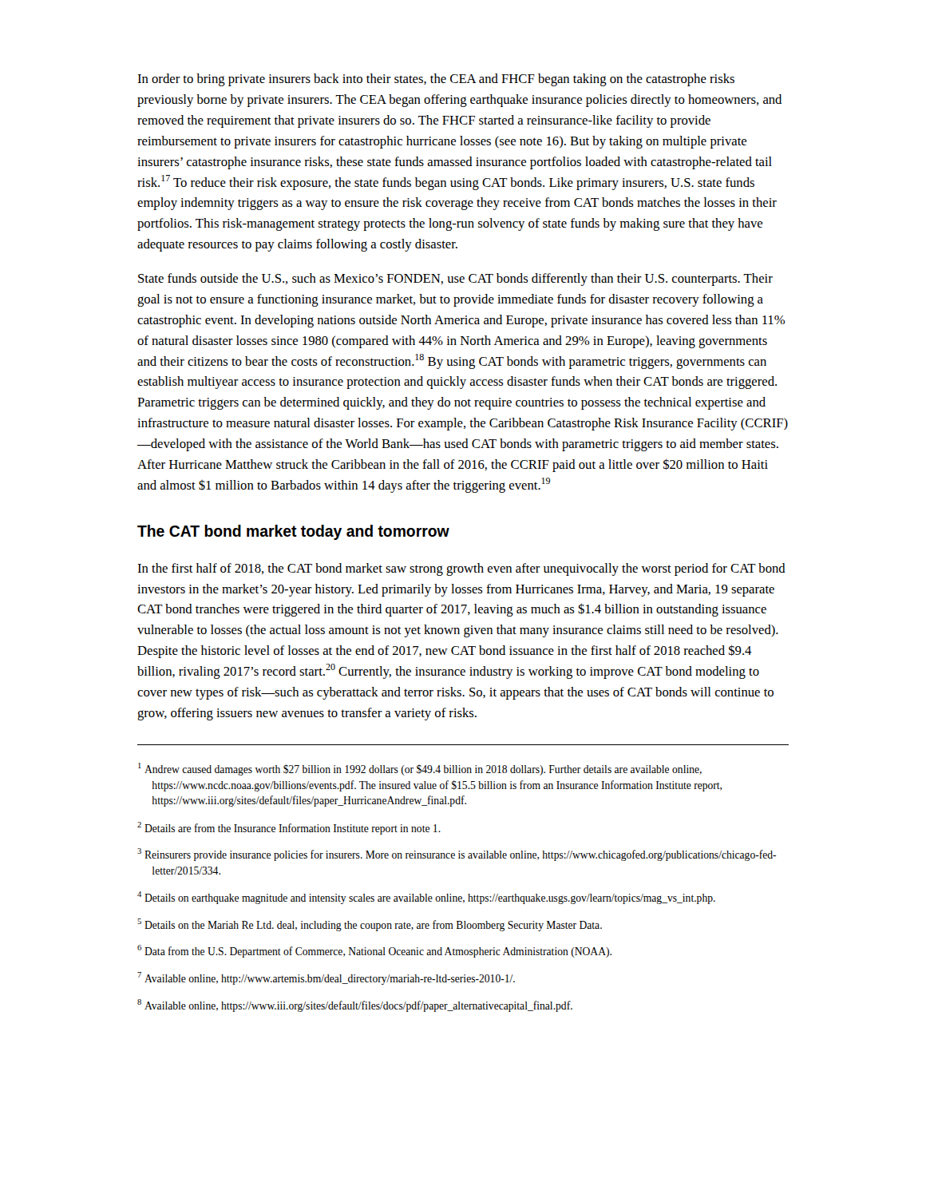In order to bring private insurers back into their states, the CEA and FHCF began taking on the catastrophe risks previously borne by private insurers. The CEA began offering earthquake insurance policies directly to homeowners, and removed the requirement that private insurers do so. The FHCF started a reinsurance-like facility to provide reimbursement to private insurers for catastrophic hurricane losses (see note 16). But by taking on multiple private insurers’ catastrophe insurance risks, these state funds amassed insurance portfolios loaded with catastrophe-related tail risk.17 To reduce their risk exposure, the state funds began using CAT bonds. Like primary insurers, U.S. state funds employ indemnity triggers as a way to ensure the risk coverage they receive from CAT bonds matches the losses in their portfolios. This risk-management strategy protects the long-run solvency of state funds by making sure that they have adequate resources to pay claims following a costly disaster.
State funds outside the U.S., such as Mexico’s FONDEN, use CAT bonds differently than their U.S. counterparts. Their goal is not to ensure a functioning insurance market, but to provide immediate funds for disaster recovery following a catastrophic event. In developing nations outside North America and Europe, private insurance has covered less than 11% of natural disaster losses since 1980 (compared with 44% in North America and 29% in Europe), leaving governments and their citizens to bear the costs of reconstruction.18 By using CAT bonds with parametric triggers, governments can establish multiyear access to insurance protection and quickly access disaster funds when their CAT bonds are triggered. Parametric triggers can be determined quickly, and they do not require countries to possess the technical expertise and infrastructure to measure natural disaster losses. For example, the Caribbean Catastrophe Risk Insurance Facility (CCRIF)—developed with the assistance of the World Bank—has used CAT bonds with parametric triggers to aid member states. After Hurricane Matthew struck the Caribbean in the fall of 2016, the CCRIF paid out a little over $20 million to Haiti and almost $1 million to Barbados within 14 days after the triggering event.19
The CAT bond market today and tomorrow
In the first half of 2018, the CAT bond market saw strong growth even after unequivocally the worst period for CAT bond investors in the market’s 20-year history. Led primarily by losses from Hurricanes Irma, Harvey, and Maria, 19 separate CAT bond tranches were triggered in the third quarter of 2017, leaving as much as $1.4 billion in outstanding issuance vulnerable to losses (the actual loss amount is not yet known given that many insurance claims still need to be resolved). Despite the historic level of losses at the end of 2017, new CAT bond issuance in the first half of 2018 reached $9.4 billion, rivaling 2017’s record start.20 Currently, the insurance industry is working to improve CAT bond modeling to cover new types of risk—such as cyberattack and terror risks. So, it appears that the uses of CAT bonds will continue to grow, offering issuers new avenues to transfer a variety of risks.
1 Andrew caused damages worth $27 billion in 1992 dollars (or $49.4 billion in 2018 dollars). Further details are available online, https://www.ncdc.noaa.gov/billions/events.pdf. The insured value of $15.5 billion is from an Insurance Information Institute report, https://www.iii.org/sites/default/files/paper_HurricaneAndrew_final.pdf.
2 Details are from the Insurance Information Institute report in note 1.
3 Reinsurers provide insurance policies for insurers. More on reinsurance is available online, https://www.chicagofed.org/publications/chicago-fed-letter/2015/334.
4 Details on earthquake magnitude and intensity scales are available online, https://earthquake.usgs.gov/learn/topics/mag_vs_int.php.
5 Details on the Mariah Re Ltd. deal, including the coupon rate, are from Bloomberg Security Master Data.
6 Data from the U.S. Department of Commerce, National Oceanic and Atmospheric Administration (NOAA).
7 Available online, http://www.artemis.bm/deal_directory/mariah-re-ltd-series-2010-1/.
8 Available online, https://www.iii.org/sites/default/files/docs/pdf/paper_alternativecapital_final.pdf.